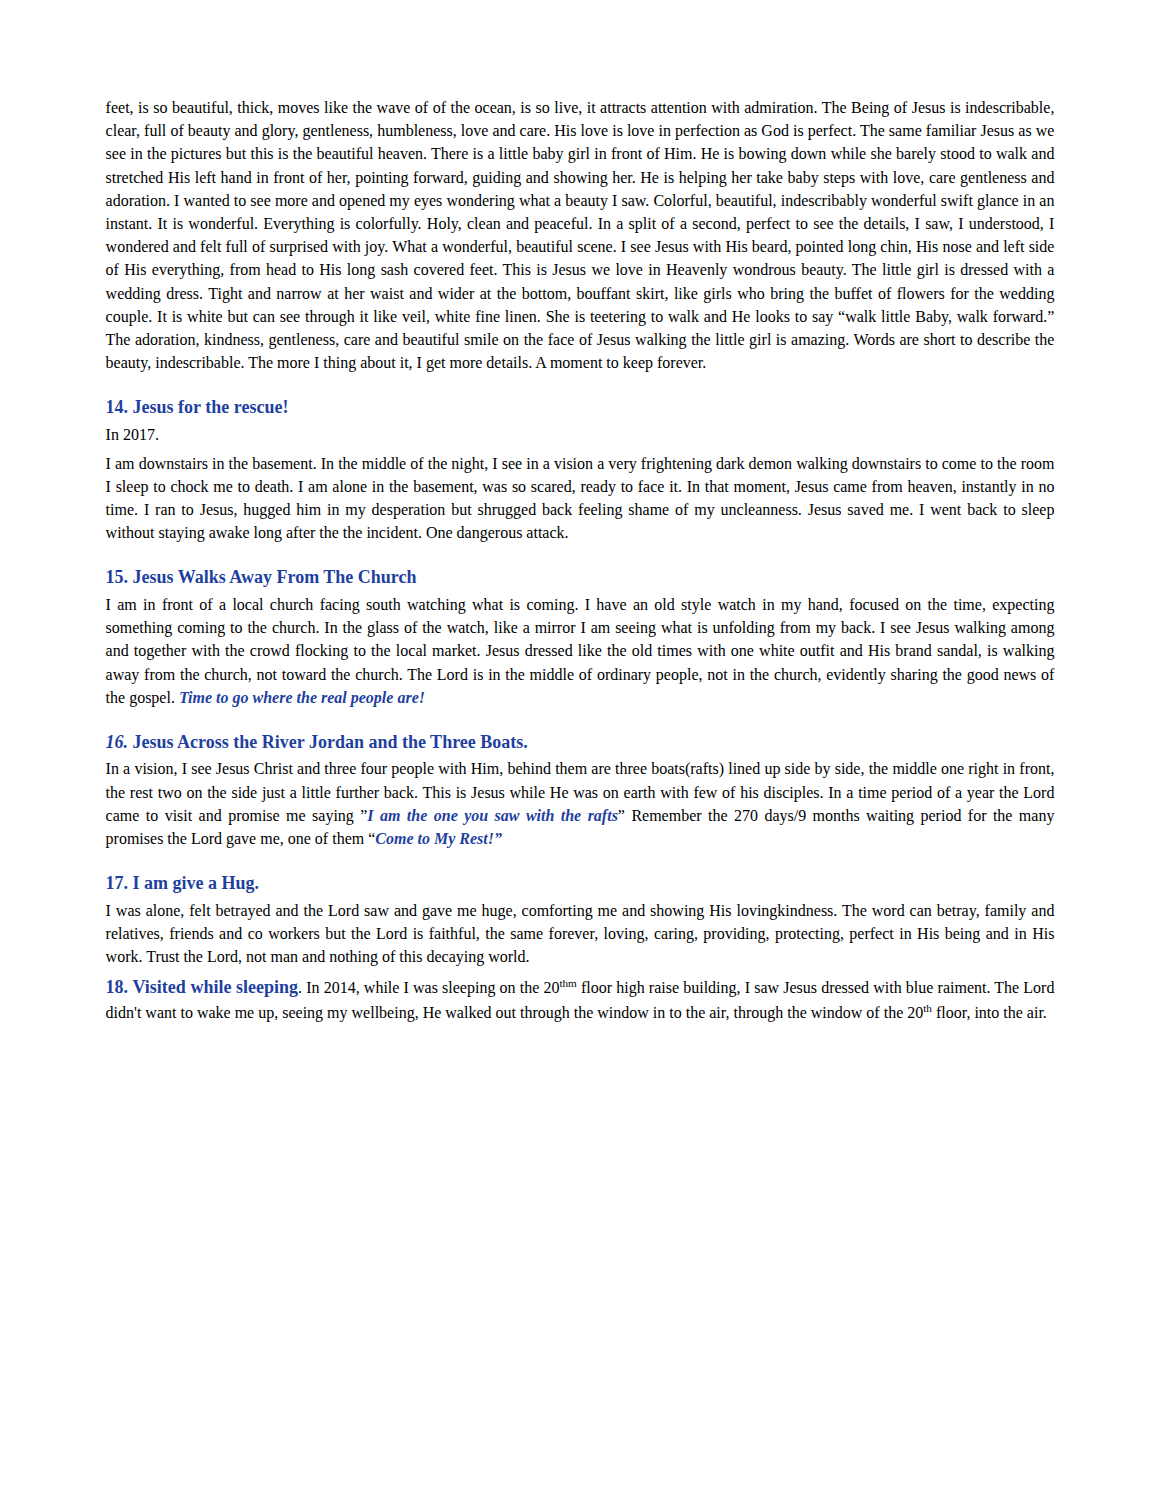feet, is so beautiful, thick, moves like the wave of of the ocean, is so live, it attracts attention with admiration. The Being of Jesus is indescribable, clear, full of beauty and glory, gentleness, humbleness, love and care. His love is love in perfection as God is perfect. The same familiar Jesus as we see in the pictures but this is the beautiful heaven. There is a little baby girl in front of Him. He is bowing down while she barely stood to walk and stretched His left hand in front of her, pointing forward, guiding and showing her. He is helping her take baby steps with love, care gentleness and adoration. I wanted to see more and opened my eyes wondering what a beauty I saw. Colorful, beautiful, indescribably wonderful swift glance in an instant. It is wonderful. Everything is colorfully. Holy, clean and peaceful. In a split of a second, perfect to see the details, I saw, I understood, I wondered and felt full of surprised with joy. What a wonderful, beautiful scene. I see Jesus with His beard, pointed long chin, His nose and left side of His everything, from head to His long sash covered feet. This is Jesus we love in Heavenly wondrous beauty. The little girl is dressed with a wedding dress. Tight and narrow at her waist and wider at the bottom, bouffant skirt, like girls who bring the buffet of flowers for the wedding couple. It is white but can see through it like veil, white fine linen. She is teetering to walk and He looks to say “walk little Baby, walk forward.” The adoration, kindness, gentleness, care and beautiful smile on the face of Jesus walking the little girl is amazing. Words are short to describe the beauty, indescribable. The more I thing about it, I get more details. A moment to keep forever.
14. Jesus for the rescue!
In 2017.
I am downstairs in the basement. In the middle of the night, I see in a vision a very frightening dark demon walking downstairs to come to the room I sleep to chock me to death. I am alone in the basement, was so scared, ready to face it. In that moment, Jesus came from heaven, instantly in no time. I ran to Jesus, hugged him in my desperation but shrugged back feeling shame of my uncleanness. Jesus saved me. I went back to sleep without staying awake long after the the incident. One dangerous attack.
15. Jesus Walks Away From The Church
I am in front of a local church facing south watching what is coming. I have an old style watch in my hand, focused on the time, expecting something coming to the church. In the glass of the watch, like a mirror I am seeing what is unfolding from my back. I see Jesus walking among and together with the crowd flocking to the local market. Jesus dressed like the old times with one white outfit and His brand sandal, is walking away from the church, not toward the church. The Lord is in the middle of ordinary people, not in the church, evidently sharing the good news of the gospel. Time to go where the real people are!
16. Jesus Across the River Jordan and the Three Boats.
In a vision, I see Jesus Christ and three four people with Him, behind them are three boats(rafts) lined up side by side, the middle one right in front, the rest two on the side just a little further back. This is Jesus while He was on earth with few of his disciples. In a time period of a year the Lord came to visit and promise me saying ”I am the one you saw with the rafts” Remember the 270 days/9 months waiting period for the many promises the Lord gave me, one of them “Come to My Rest!”
17. I am give a Hug.
I was alone, felt betrayed and the Lord saw and gave me huge, comforting me and showing His lovingkindness. The word can betray, family and relatives, friends and co workers but the Lord is faithful, the same forever, loving, caring, providing, protecting, perfect in His being and in His work. Trust the Lord, not man and nothing of this decaying world.
18. Visited while sleeping. In 2014, while I was sleeping on the 20thm floor high raise building, I saw Jesus dressed with blue raiment. The Lord didn't want to wake me up, seeing my wellbeing, He walked out through the window in to the air, through the window of the 20th floor, into the air.